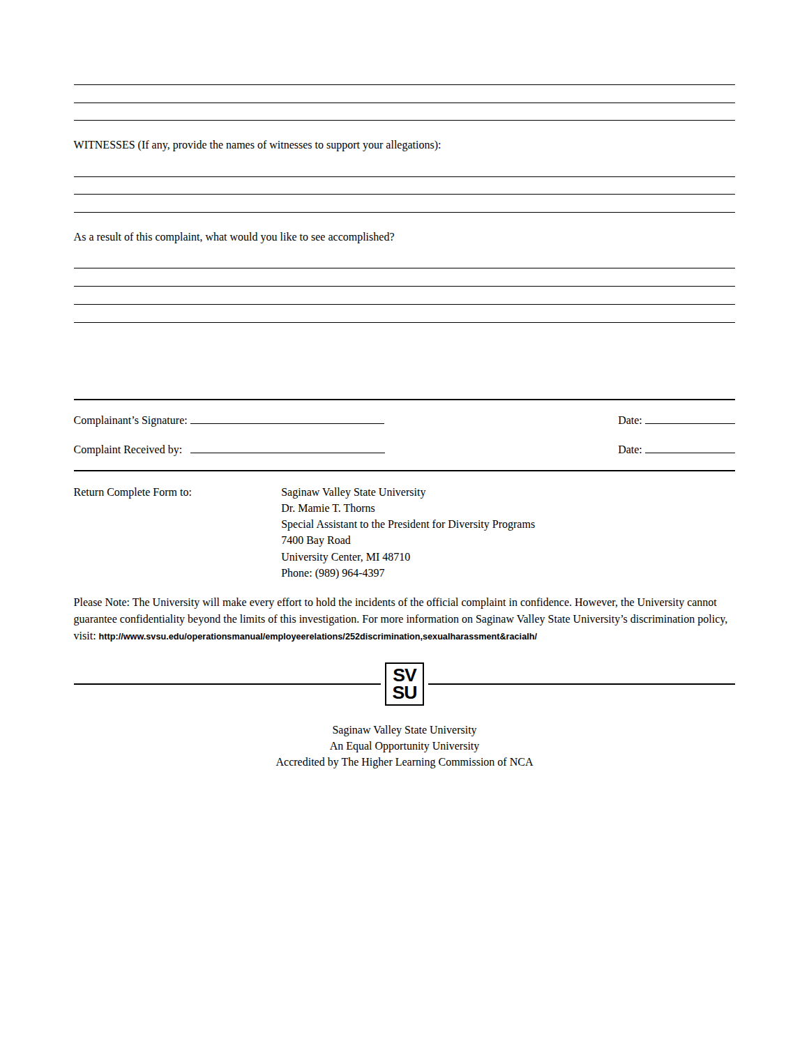WITNESSES (If any, provide the names of witnesses to support your allegations):
As a result of this complaint, what would you like to see accomplished?
Complainant’s Signature: Date:
Complaint Received by: Date:
Return Complete Form to:
Saginaw Valley State University
Dr. Mamie T. Thorns
Special Assistant to the President for Diversity Programs
7400 Bay Road
University Center, MI 48710
Phone: (989) 964-4397
Please Note: The University will make every effort to hold the incidents of the official complaint in confidence. However, the University cannot guarantee confidentiality beyond the limits of this investigation. For more information on Saginaw Valley State University’s discrimination policy, visit: http://www.svsu.edu/operationsmanual/employeerelations/252discrimination,sexualharassment&racialh/
SV
SU
Saginaw Valley State University
An Equal Opportunity University
Accredited by The Higher Learning Commission of NCA